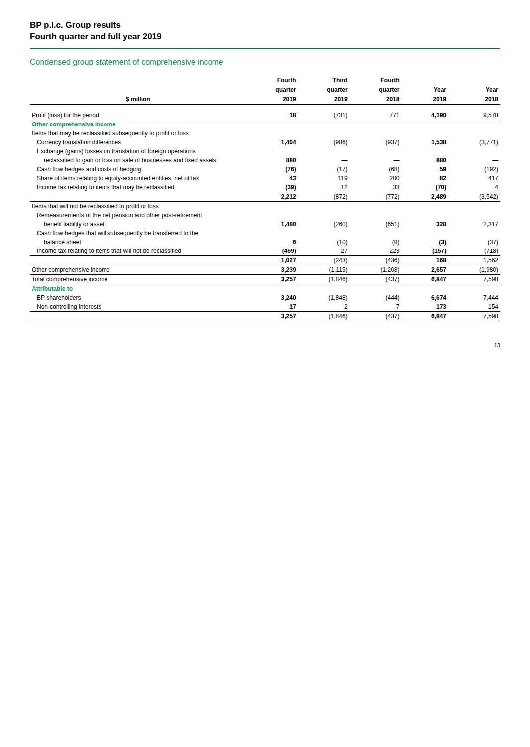BP p.l.c. Group results
Fourth quarter and full year 2019
Condensed group statement of comprehensive income
| | Fourth | Third | Fourth | | |
| --- | --- | --- | --- | --- | --- |
| | quarter | quarter | quarter | Year | Year |
| $ million | 2019 | 2019 | 2018 | 2019 | 2018 |
| Profit (loss) for the period | 18 | (731) | 771 | 4,190 | 9,578 |
| Other comprehensive income | | | | | |
| Items that may be reclassified subsequently to profit or loss | | | | | |
| Currency translation differences | 1,404 | (986) | (937) | 1,538 | (3,771) |
| Exchange (gains) losses on translation of foreign operations | | | | | |
| reclassified to gain or loss on sale of businesses and fixed assets | 880 | — | — | 880 | — |
| Cash flow hedges and costs of hedging | (76) | (17) | (68) | 59 | (192) |
| Share of items relating to equity-accounted entities, net of tax | 43 | 119 | 200 | 82 | 417 |
| Income tax relating to items that may be reclassified | (39) | 12 | 33 | (70) | 4 |
| | 2,212 | (872) | (772) | 2,489 | (3,542) |
| Items that will not be reclassified to profit or loss | | | | | |
| Remeasurements of the net pension and other post-retirement | | | | | |
| benefit liability or asset | 1,480 | (260) | (651) | 328 | 2,317 |
| Cash flow hedges that will subsequently be transferred to the | | | | | |
| balance sheet | 6 | (10) | (8) | (3) | (37) |
| Income tax relating to items that will not be reclassified | (459) | 27 | 223 | (157) | (718) |
| | 1,027 | (243) | (436) | 168 | 1,562 |
| Other comprehensive income | 3,239 | (1,115) | (1,208) | 2,657 | (1,980) |
| Total comprehensive income | 3,257 | (1,846) | (437) | 6,847 | 7,598 |
| Attributable to | | | | | |
| BP shareholders | 3,240 | (1,848) | (444) | 6,674 | 7,444 |
| Non-controlling interests | 17 | 2 | 7 | 173 | 154 |
| | 3,257 | (1,846) | (437) | 6,847 | 7,598 |
13